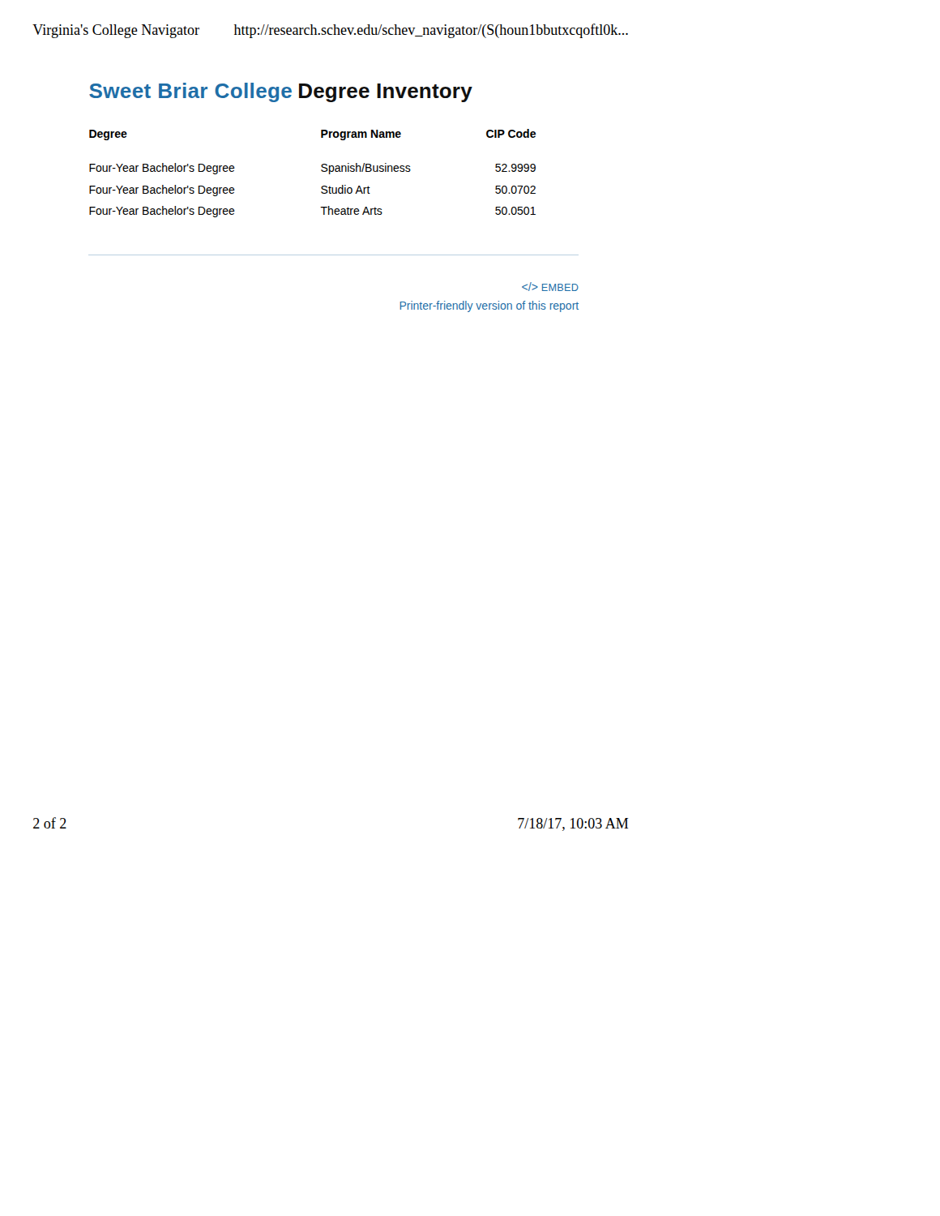Virginia's College Navigator http://research.schev.edu/schev_navigator/(S(houn1bbutxcqoftl0k...
Sweet Briar College Degree Inventory
| Degree | Program Name | CIP Code |
| --- | --- | --- |
| Four-Year Bachelor's Degree | Spanish/Business | 52.9999 |
| Four-Year Bachelor's Degree | Studio Art | 50.0702 |
| Four-Year Bachelor's Degree | Theatre Arts | 50.0501 |
</> EMBED Printer-friendly version of this report
2 of 2 7/18/17, 10:03 AM